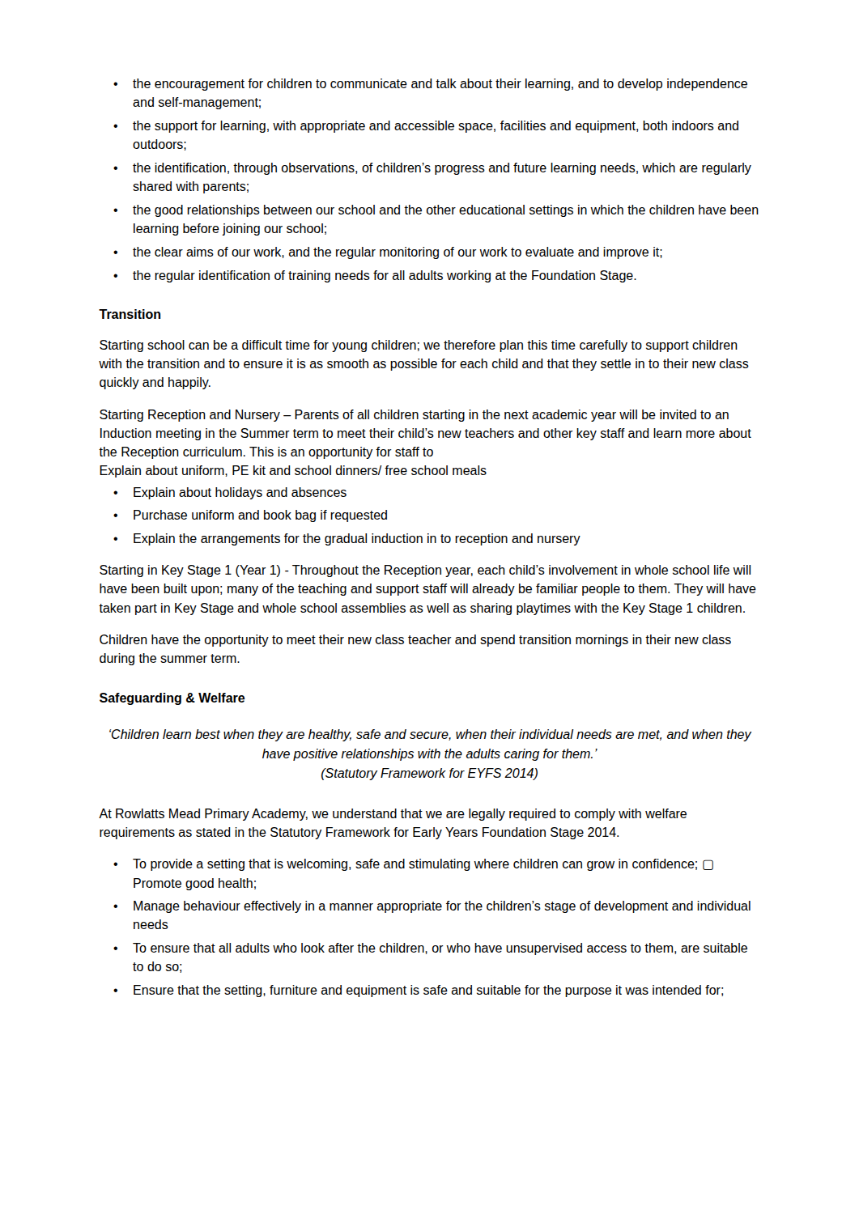the encouragement for children to communicate and talk about their learning, and to develop independence and self-management;
the support for learning, with appropriate and accessible space, facilities and equipment, both indoors and outdoors;
the identification, through observations, of children’s progress and future learning needs, which are regularly shared with parents;
the good relationships between our school and the other educational settings in which the children have been learning before joining our school;
the clear aims of our work, and the regular monitoring of our work to evaluate and improve it;
the regular identification of training needs for all adults working at the Foundation Stage.
Transition
Starting school can be a difficult time for young children; we therefore plan this time carefully to support children with the transition and to ensure it is as smooth as possible for each child and that they settle in to their new class quickly and happily.
Starting Reception and Nursery – Parents of all children starting in the next academic year will be invited to an Induction meeting in the Summer term to meet their child’s new teachers and other key staff and learn more about the Reception curriculum. This is an opportunity for staff to
Explain about uniform, PE kit and school dinners/ free school meals
Explain about holidays and absences
Purchase uniform and book bag if requested
Explain the arrangements for the gradual induction in to reception and nursery
Starting in Key Stage 1 (Year 1) - Throughout the Reception year, each child’s involvement in whole school life will have been built upon; many of the teaching and support staff will already be familiar people to them. They will have taken part in Key Stage and whole school assemblies as well as sharing playtimes with the Key Stage 1 children.
Children have the opportunity to meet their new class teacher and spend transition mornings in their new class during the summer term.
Safeguarding & Welfare
‘Children learn best when they are healthy, safe and secure, when their individual needs are met, and when they have positive relationships with the adults caring for them.’
(Statutory Framework for EYFS 2014)
At Rowlatts Mead Primary Academy, we understand that we are legally required to comply with welfare requirements as stated in the Statutory Framework for Early Years Foundation Stage 2014.
To provide a setting that is welcoming, safe and stimulating where children can grow in confidence; ▢ Promote good health;
Manage behaviour effectively in a manner appropriate for the children’s stage of development and individual needs
To ensure that all adults who look after the children, or who have unsupervised access to them, are suitable to do so;
Ensure that the setting, furniture and equipment is safe and suitable for the purpose it was intended for;